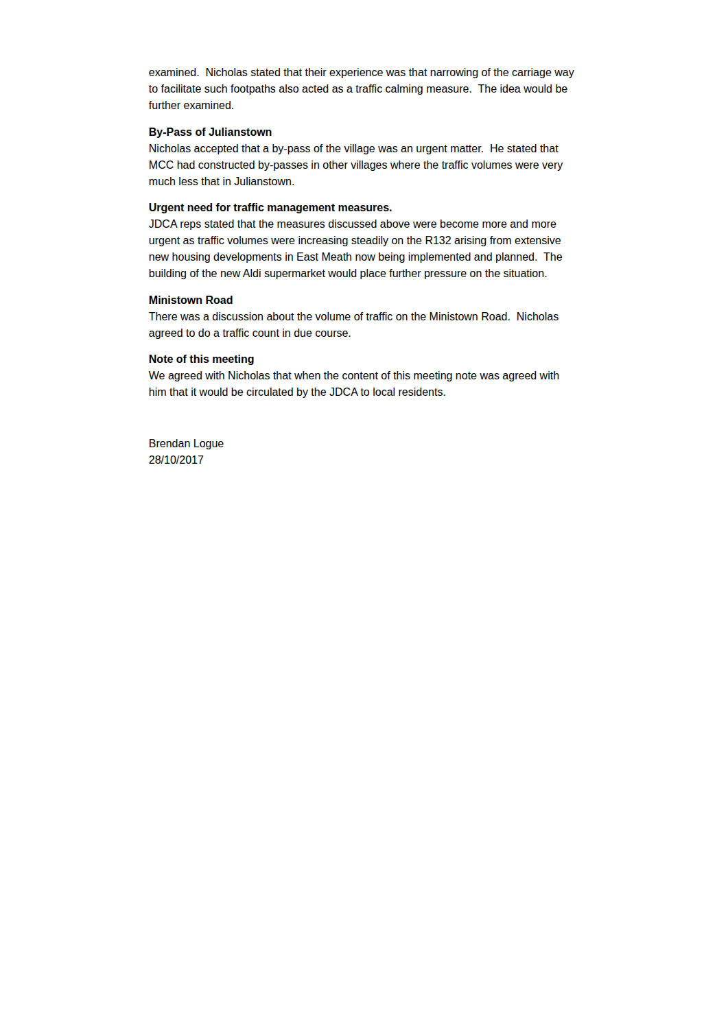examined. Nicholas stated that their experience was that narrowing of the carriage way to facilitate such footpaths also acted as a traffic calming measure. The idea would be further examined.
By-Pass of Julianstown
Nicholas accepted that a by-pass of the village was an urgent matter. He stated that MCC had constructed by-passes in other villages where the traffic volumes were very much less that in Julianstown.
Urgent need for traffic management measures.
JDCA reps stated that the measures discussed above were become more and more urgent as traffic volumes were increasing steadily on the R132 arising from extensive new housing developments in East Meath now being implemented and planned. The building of the new Aldi supermarket would place further pressure on the situation.
Ministown Road
There was a discussion about the volume of traffic on the Ministown Road. Nicholas agreed to do a traffic count in due course.
Note of this meeting
We agreed with Nicholas that when the content of this meeting note was agreed with him that it would be circulated by the JDCA to local residents.
Brendan Logue
28/10/2017